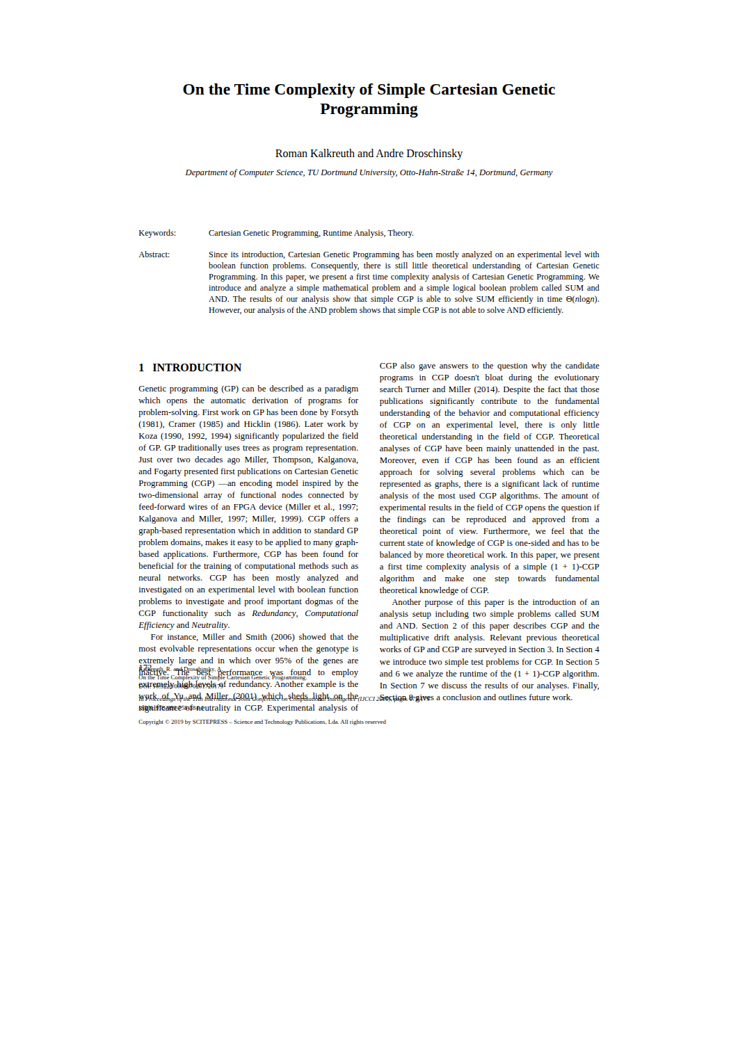On the Time Complexity of Simple Cartesian Genetic Programming
Roman Kalkreuth and Andre Droschinsky
Department of Computer Science, TU Dortmund University, Otto-Hahn-Straße 14, Dortmund, Germany
| Keywords: | Cartesian Genetic Programming, Runtime Analysis, Theory. |
| Abstract: | Since its introduction, Cartesian Genetic Programming has been mostly analyzed on an experimental level with boolean function problems. Consequently, there is still little theoretical understanding of Cartesian Genetic Programming. In this paper, we present a first time complexity analysis of Cartesian Genetic Programming. We introduce and analyze a simple mathematical problem and a simple logical boolean problem called SUM and AND. The results of our analysis show that simple CGP is able to solve SUM efficiently in time Θ( n log n ). However, our analysis of the AND problem shows that simple CGP is not able to solve AND efficiently. |
1 INTRODUCTION
Genetic programming (GP) can be described as a paradigm which opens the automatic derivation of programs for problem-solving. First work on GP has been done by Forsyth (1981), Cramer (1985) and Hicklin (1986). Later work by Koza (1990, 1992, 1994) significantly popularized the field of GP. GP traditionally uses trees as program representation. Just over two decades ago Miller, Thompson, Kalganova, and Fogarty presented first publications on Cartesian Genetic Programming (CGP) —an encoding model inspired by the two-dimensional array of functional nodes connected by feed-forward wires of an FPGA device (Miller et al., 1997; Kalganova and Miller, 1997; Miller, 1999). CGP offers a graph-based representation which in addition to standard GP problem domains, makes it easy to be applied to many graph-based applications. Furthermore, CGP has been found for beneficial for the training of computational methods such as neural networks. CGP has been mostly analyzed and investigated on an experimental level with boolean function problems to investigate and proof important dogmas of the CGP functionality such as Redundancy, Computational Efficiency and Neutrality.
For instance, Miller and Smith (2006) showed that the most evolvable representations occur when the genotype is extremely large and in which over 95% of the genes are inactive. The best performance was found to employ extremely high levels of redundancy. Another example is the work of Yu and Miller (2001) which sheds light on the significance of neutrality in CGP. Experimental analysis of CGP also gave answers to the question why the candidate programs in CGP doesn't bloat during the evolutionary search Turner and Miller (2014). Despite the fact that those publications significantly contribute to the fundamental understanding of the behavior and computational efficiency of CGP on an experimental level, there is only little theoretical understanding in the field of CGP. Theoretical analyses of CGP have been mainly unattended in the past. Moreover, even if CGP has been found as an efficient approach for solving several problems which can be represented as graphs, there is a significant lack of runtime analysis of the most used CGP algorithms. The amount of experimental results in the field of CGP opens the question if the findings can be reproduced and approved from a theoretical point of view. Furthermore, we feel that the current state of knowledge of CGP is one-sided and has to be balanced by more theoretical work. In this paper, we present a first time complexity analysis of a simple (1 + 1)-CGP algorithm and make one step towards fundamental theoretical knowledge of CGP.
Another purpose of this paper is the introduction of an analysis setup including two simple problems called SUM and AND. Section 2 of this paper describes CGP and the multiplicative drift analysis. Relevant previous theoretical works of GP and CGP are surveyed in Section 3. In Section 4 we introduce two simple test problems for CGP. In Section 5 and 6 we analyze the runtime of the (1 + 1)-CGP algorithm. In Section 7 we discuss the results of our analyses. Finally, Section 8 gives a conclusion and outlines future work.
172
Kalkreuth, R. and Droschinsky, A.
On the Time Complexity of Simple Cartesian Genetic Programming.
DOI: 10.5220/0008070201720179
In Proceedings of the 11th International Joint Conference on Computational Intelligence (IJCCI 2019), pages 172-179
ISBN: 978-989-758-384-1
Copyright © 2019 by SCITEPRESS – Science and Technology Publications, Lda. All rights reserved